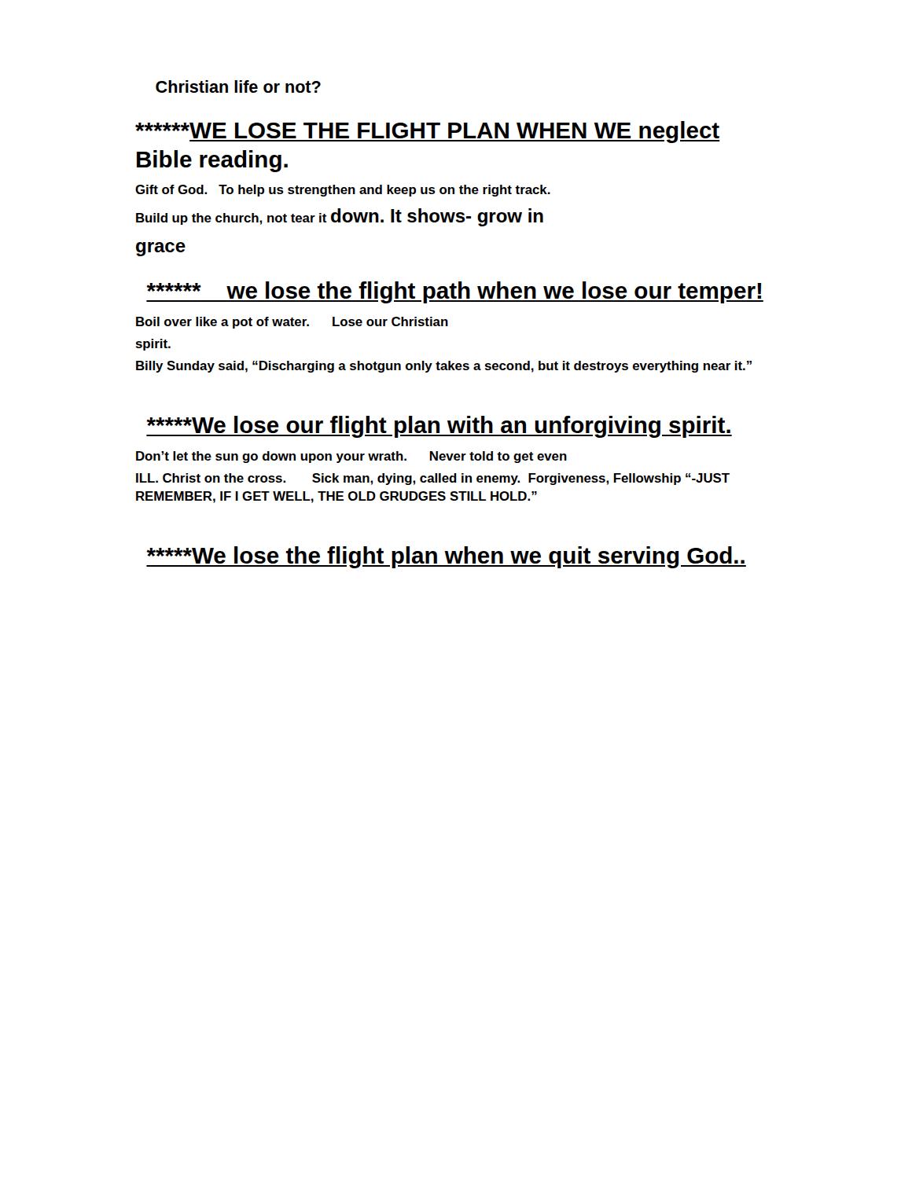Christian life or not?
******WE LOSE THE FLIGHT PLAN WHEN WE neglect Bible reading.
Gift of God. To help us strengthen and keep us on the right track.
Build up the church, not tear it down. It shows- grow in
grace
****** we lose the flight path when we lose our temper!
Boil over like a pot of water. Lose our Christian
spirit.
Billy Sunday said, “Discharging a shotgun only takes a second, but it destroys everything near it.”
*****We lose our flight plan with an unforgiving spirit.
Don’t let the sun go down upon your wrath. Never told to get even
ILL. Christ on the cross. Sick man, dying, called in enemy. Forgiveness, Fellowship “-JUST REMEMBER, IF I GET WELL, THE OLD GRUDGES STILL HOLD.”
*****We lose the flight plan when we quit serving God..